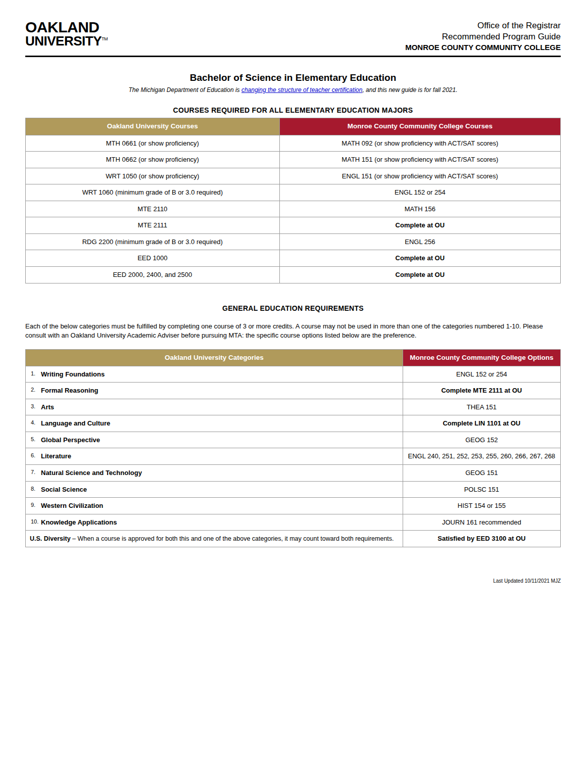OAKLAND UNIVERSITYTM
Office of the Registrar
Recommended Program Guide
MONROE COUNTY COMMUNITY COLLEGE
Bachelor of Science in Elementary Education
The Michigan Department of Education is changing the structure of teacher certification, and this new guide is for fall 2021.
COURSES REQUIRED FOR ALL ELEMENTARY EDUCATION MAJORS
| Oakland University Courses | Monroe County Community College Courses |
| --- | --- |
| MTH 0661 (or show proficiency) | MATH 092 (or show proficiency with ACT/SAT scores) |
| MTH 0662 (or show proficiency) | MATH 151 (or show proficiency with ACT/SAT scores) |
| WRT 1050 (or show proficiency) | ENGL 151 (or show proficiency with ACT/SAT scores) |
| WRT 1060 (minimum grade of B or 3.0 required) | ENGL 152 or 254 |
| MTE 2110 | MATH 156 |
| MTE 2111 | Complete at OU |
| RDG 2200 (minimum grade of B or 3.0 required) | ENGL 256 |
| EED 1000 | Complete at OU |
| EED 2000, 2400, and 2500 | Complete at OU |
GENERAL EDUCATION REQUIREMENTS
Each of the below categories must be fulfilled by completing one course of 3 or more credits. A course may not be used in more than one of the categories numbered 1-10. Please consult with an Oakland University Academic Adviser before pursuing MTA: the specific course options listed below are the preference.
| Oakland University Categories | Monroe County Community College Options |
| --- | --- |
| 1. Writing Foundations | ENGL 152 or 254 |
| 2. Formal Reasoning | Complete MTE 2111 at OU |
| 3. Arts | THEA 151 |
| 4. Language and Culture | Complete LIN 1101 at OU |
| 5. Global Perspective | GEOG 152 |
| 6. Literature | ENGL 240, 251, 252, 253, 255, 260, 266, 267, 268 |
| 7. Natural Science and Technology | GEOG 151 |
| 8. Social Science | POLSC 151 |
| 9. Western Civilization | HIST 154 or 155 |
| 10. Knowledge Applications | JOURN 161 recommended |
| U.S. Diversity – When a course is approved for both this and one of the above categories, it may count toward both requirements. | Satisfied by EED 3100 at OU |
Last Updated 10/11/2021 MJZ